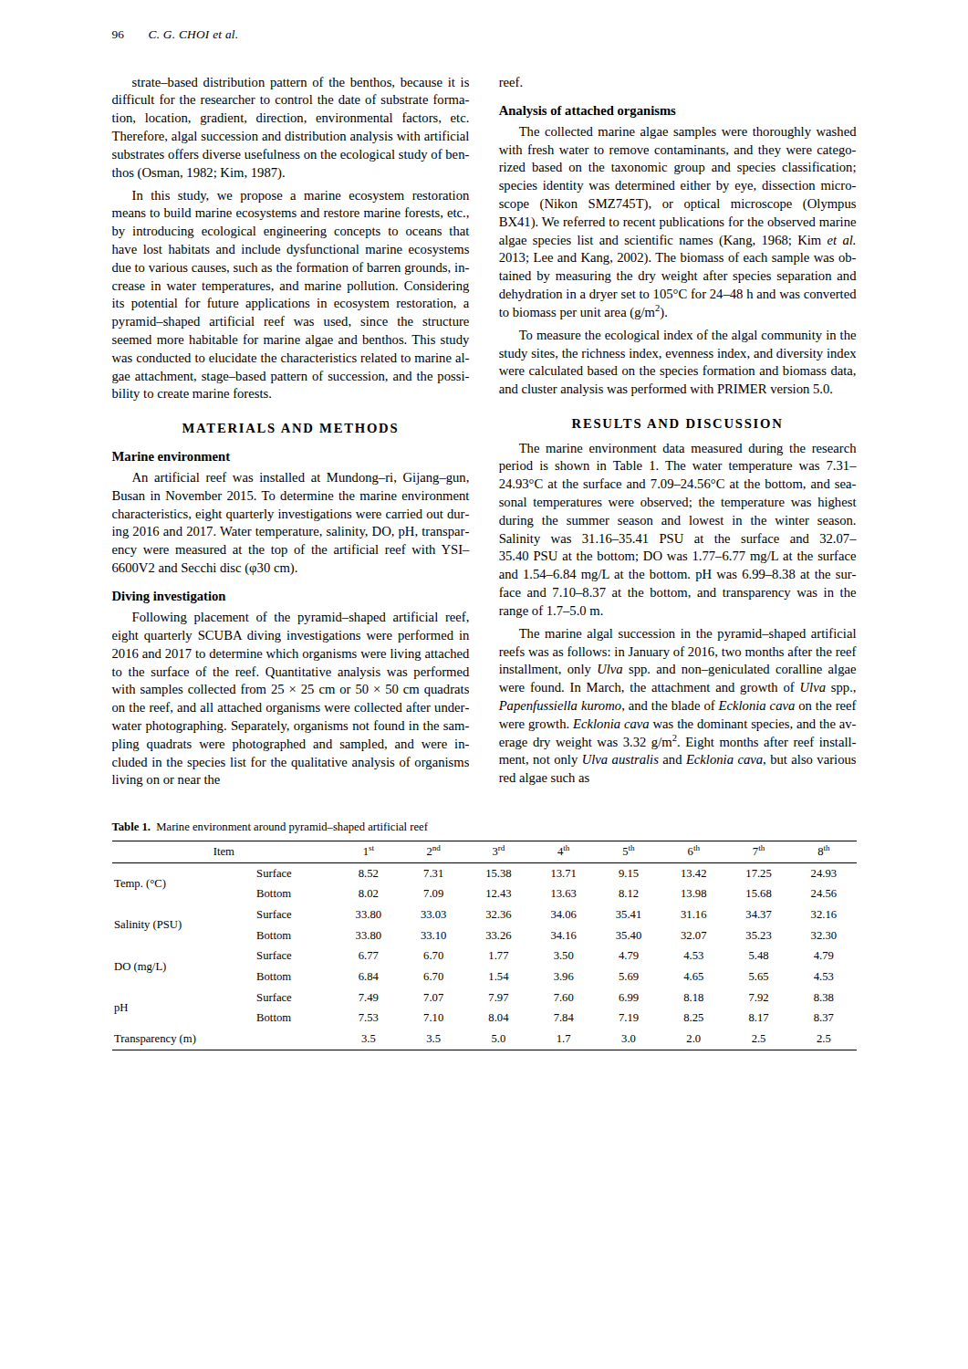96 C. G. CHOI et al.
strate–based distribution pattern of the benthos, because it is difficult for the researcher to control the date of substrate formation, location, gradient, direction, environmental factors, etc. Therefore, algal succession and distribution analysis with artificial substrates offers diverse usefulness on the ecological study of benthos (Osman, 1982; Kim, 1987).
In this study, we propose a marine ecosystem restoration means to build marine ecosystems and restore marine forests, etc., by introducing ecological engineering concepts to oceans that have lost habitats and include dysfunctional marine ecosystems due to various causes, such as the formation of barren grounds, increase in water temperatures, and marine pollution. Considering its potential for future applications in ecosystem restoration, a pyramid–shaped artificial reef was used, since the structure seemed more habitable for marine algae and benthos. This study was conducted to elucidate the characteristics related to marine algae attachment, stage–based pattern of succession, and the possibility to create marine forests.
Materials and Methods
Marine environment
An artificial reef was installed at Mundong–ri, Gijang–gun, Busan in November 2015. To determine the marine environment characteristics, eight quarterly investigations were carried out during 2016 and 2017. Water temperature, salinity, DO, pH, transparency were measured at the top of the artificial reef with YSI–6600V2 and Secchi disc (φ30 cm).
Diving investigation
Following placement of the pyramid–shaped artificial reef, eight quarterly SCUBA diving investigations were performed in 2016 and 2017 to determine which organisms were living attached to the surface of the reef. Quantitative analysis was performed with samples collected from 25 × 25 cm or 50 × 50 cm quadrats on the reef, and all attached organisms were collected after underwater photographing. Separately, organisms not found in the sampling quadrats were photographed and sampled, and were included in the species list for the qualitative analysis of organisms living on or near the
reef.
Analysis of attached organisms
The collected marine algae samples were thoroughly washed with fresh water to remove contaminants, and they were categorized based on the taxonomic group and species classification; species identity was determined either by eye, dissection microscope (Nikon SMZ745T), or optical microscope (Olympus BX41). We referred to recent publications for the observed marine algae species list and scientific names (Kang, 1968; Kim et al. 2013; Lee and Kang, 2002). The biomass of each sample was obtained by measuring the dry weight after species separation and dehydration in a dryer set to 105°C for 24–48 h and was converted to biomass per unit area (g/m2).
To measure the ecological index of the algal community in the study sites, the richness index, evenness index, and diversity index were calculated based on the species formation and biomass data, and cluster analysis was performed with PRIMER version 5.0.
Results and Discussion
The marine environment data measured during the research period is shown in Table 1. The water temperature was 7.31–24.93°C at the surface and 7.09–24.56°C at the bottom, and seasonal temperatures were observed; the temperature was highest during the summer season and lowest in the winter season. Salinity was 31.16–35.41 PSU at the surface and 32.07–35.40 PSU at the bottom; DO was 1.77–6.77 mg/L at the surface and 1.54–6.84 mg/L at the bottom. pH was 6.99–8.38 at the surface and 7.10–8.37 at the bottom, and transparency was in the range of 1.7–5.0 m.
The marine algal succession in the pyramid–shaped artificial reefs was as follows: in January of 2016, two months after the reef installment, only Ulva spp. and non–geniculated coralline algae were found. In March, the attachment and growth of Ulva spp., Papenfussiella kuromo, and the blade of Ecklonia cava on the reef were growth. Ecklonia cava was the dominant species, and the average dry weight was 3.32 g/m2. Eight months after reef installment, not only Ulva australis and Ecklonia cava, but also various red algae such as
Table 1. Marine environment around pyramid–shaped artificial reef
| Item | 1 st | 2 nd | 3 rd | 4 th | 5 th | 6 th | 7 th | 8 th |
| --- | --- | --- | --- | --- | --- | --- | --- | --- |
| Temp. (°C) | Surface | 8.52 | 7.31 | 15.38 | 13.71 | 9.15 | 13.42 | 17.25 | 24.93 |
| Bottom | 8.02 | 7.09 | 12.43 | 13.63 | 8.12 | 13.98 | 15.68 | 24.56 |
| Salinity (PSU) | Surface | 33.80 | 33.03 | 32.36 | 34.06 | 35.41 | 31.16 | 34.37 | 32.16 |
| Bottom | 33.80 | 33.10 | 33.26 | 34.16 | 35.40 | 32.07 | 35.23 | 32.30 |
| DO (mg/L) | Surface | 6.77 | 6.70 | 1.77 | 3.50 | 4.79 | 4.53 | 5.48 | 4.79 |
| Bottom | 6.84 | 6.70 | 1.54 | 3.96 | 5.69 | 4.65 | 5.65 | 4.53 |
| pH | Surface | 7.49 | 7.07 | 7.97 | 7.60 | 6.99 | 8.18 | 7.92 | 8.38 |
| Bottom | 7.53 | 7.10 | 8.04 | 7.84 | 7.19 | 8.25 | 8.17 | 8.37 |
| Transparency (m) | 3.5 | 3.5 | 5.0 | 1.7 | 3.0 | 2.0 | 2.5 | 2.5 |